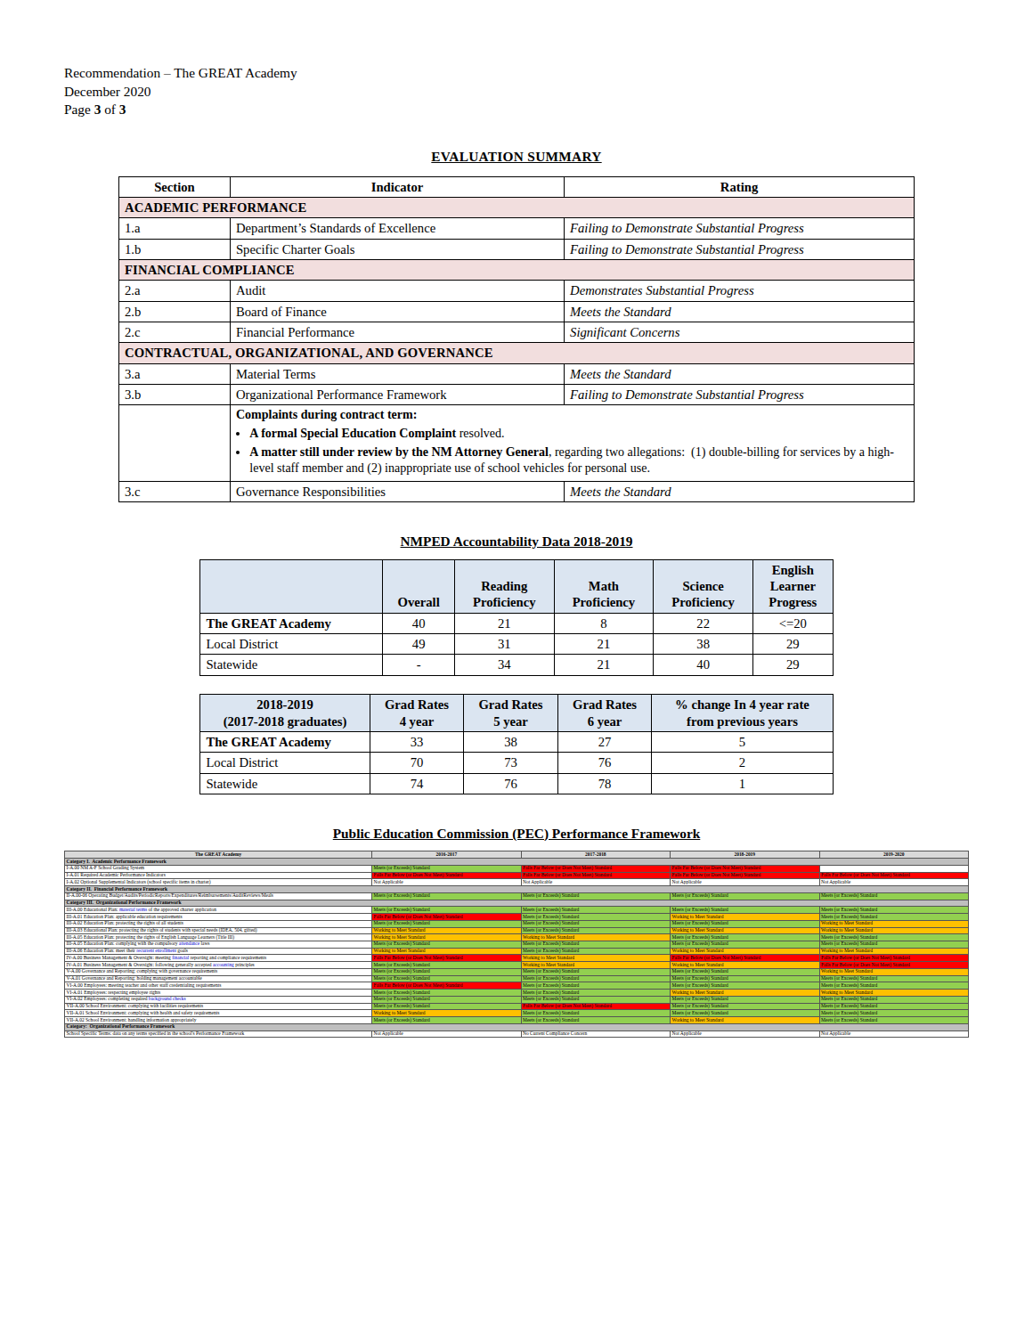Recommendation – The GREAT Academy
December 2020
Page 3 of 3
EVALUATION SUMMARY
| Section | Indicator | Rating |
| --- | --- | --- |
| ACADEMIC PERFORMANCE |
| 1.a | Department’s Standards of Excellence | Failing to Demonstrate Substantial Progress |
| 1.b | Specific Charter Goals | Failing to Demonstrate Substantial Progress |
| FINANCIAL COMPLIANCE |
| 2.a | Audit | Demonstrates Substantial Progress |
| 2.b | Board of Finance | Meets the Standard |
| 2.c | Financial Performance | Significant Concerns |
| CONTRACTUAL, ORGANIZATIONAL, AND GOVERNANCE |
| 3.a | Material Terms | Meets the Standard |
| 3.b | Organizational Performance Framework | Failing to Demonstrate Substantial Progress |
| | Complaints during contract term: A formal Special Education Complaint resolved. A matter still under review by the NM Attorney General , regarding two allegations: (1) double-billing for services by a high-level staff member and (2) inappropriate use of school vehicles for personal use. |
| 3.c | Governance Responsibilities | Meets the Standard |
NMPED Accountability Data 2018-2019
| | Overall | Reading Proficiency | Math Proficiency | Science Proficiency | English Learner Progress |
| --- | --- | --- | --- | --- | --- |
| The GREAT Academy | 40 | 21 | 8 | 22 | <=20 |
| Local District | 49 | 31 | 21 | 38 | 29 |
| Statewide | - | 34 | 21 | 40 | 29 |
| 2018-2019 (2017-2018 graduates) | Grad Rates 4 year | Grad Rates 5 year | Grad Rates 6 year | % change In 4 year rate from previous years |
| --- | --- | --- | --- | --- |
| The GREAT Academy | 33 | 38 | 27 | 5 |
| Local District | 70 | 73 | 76 | 2 |
| Statewide | 74 | 76 | 78 | 1 |
Public Education Commission (PEC) Performance Framework
| The GREAT Academy | 2016-2017 | 2017-2018 | 2018-2019 | 2019-2020 |
| --- | --- | --- | --- | --- |
| Category I. Academic Performance Framework |
| I-A.00 NM A-F School Grading System | Meets (or Exceeds) Standard | Falls Far Below (or Does Not Meet) Standard | Falls Far Below (or Does Not Meet) Standard | |
| I-A.01 Required Academic Performance Indicators | Falls Far Below (or Does Not Meet) Standard | Falls Far Below (or Does Not Meet) Standard | Falls Far Below (or Does Not Meet) Standard | Falls Far Below (or Does Not Meet) Standard |
| I-A.02 Optional Supplemental Indicators (school specific items in charter) | Not Applicable | Not Applicable | Not Applicable | Not Applicable |
| Category II. Financial Performance Framework |
| II-A.00-06 Operating Budget/Audits/PeriodicReports/Expenditures/Reimbursements/AuditReviews/Meals | Meets (or Exceeds) Standard | Meets (or Exceeds) Standard | Meets (or Exceeds) Standard | Meets (or Exceeds) Standard |
| Category III. Organizational Performance Framework |
| III-A.00 Educational Plan: material terms of the approved charter application | Meets (or Exceeds) Standard | Meets (or Exceeds) Standard | Meets (or Exceeds) Standard | Meets (or Exceeds) Standard |
| III-A.01 Education Plan: applicable education requirements | Falls Far Below (or Does Not Meet) Standard | Meets (or Exceeds) Standard | Working to Meet Standard | Meets (or Exceeds) Standard |
| III-A.02 Education Plan: protecting the rights of all students | Meets (or Exceeds) Standard | Meets (or Exceeds) Standard | Meets (or Exceeds) Standard | Working to Meet Standard |
| III-A.03 Educational Plan: protecting the rights of students with special needs (IDEA, 504, gifted) | Working to Meet Standard | Meets (or Exceeds) Standard | Working to Meet Standard | Working to Meet Standard |
| III-A.05 Education Plan: protecting the rights of English Language Learners (Title III) | Working to Meet Standard | Working to Meet Standard | Meets (or Exceeds) Standard | Meets (or Exceeds) Standard |
| III-A.05 Education Plan: complying with the compulsory attendance laws | Meets (or Exceeds) Standard | Meets (or Exceeds) Standard | Meets (or Exceeds) Standard | Meets (or Exceeds) Standard |
| III-A.06 Education Plan: meet their recurrent enrollment goals | Working to Meet Standard | Meets (or Exceeds) Standard | Working to Meet Standard | Working to Meet Standard |
| IV-A.00 Business Management & Oversight: meeting financial reporting and compliance requirements | Falls Far Below (or Does Not Meet) Standard | Working to Meet Standard | Falls Far Below (or Does Not Meet) Standard | Falls Far Below (or Does Not Meet) Standard |
| IV-A.01 Business Management & Oversight: following generally accepted accounting principles | Meets (or Exceeds) Standard | Working to Meet Standard | Working to Meet Standard | Falls Far Below (or Does Not Meet) Standard |
| V-A.00 Governance and Reporting: complying with governance requirements | Meets (or Exceeds) Standard | Meets (or Exceeds) Standard | Meets (or Exceeds) Standard | Working to Meet Standard |
| V-A.01 Governance and Reporting: holding management accountable | Meets (or Exceeds) Standard | Meets (or Exceeds) Standard | Meets (or Exceeds) Standard | Meets (or Exceeds) Standard |
| VI-A.00 Employees: meeting teacher and other staff credentialing requirements | Falls Far Below (or Does Not Meet) Standard | Meets (or Exceeds) Standard | Meets (or Exceeds) Standard | Meets (or Exceeds) Standard |
| VI-A.01 Employees: respecting employee rights | Meets (or Exceeds) Standard | Meets (or Exceeds) Standard | Working to Meet Standard | Working to Meet Standard |
| VI-A.02 Employees: completing required background checks | Meets (or Exceeds) Standard | Meets (or Exceeds) Standard | Meets (or Exceeds) Standard | Meets (or Exceeds) Standard |
| VII-A.00 School Environment: complying with facilities requirements | Meets (or Exceeds) Standard | Falls Far Below (or Does Not Meet) Standard | Meets (or Exceeds) Standard | Meets (or Exceeds) Standard |
| VII-A.01 School Environment: complying with health and safety requirements | Working to Meet Standard | Meets (or Exceeds) Standard | Meets (or Exceeds) Standard | Meets (or Exceeds) Standard |
| VII-A.02 School Environment: handling information appropriately | Meets (or Exceeds) Standard | Meets (or Exceeds) Standard | Working to Meet Standard | Meets (or Exceeds) Standard |
| Category: Organizational Performance Framework |
| School Specific Terms: data on any terms specified in the school's Performance Framework | Not Applicable | No Current Compliance Concern | Not Applicable | Not Applicable |